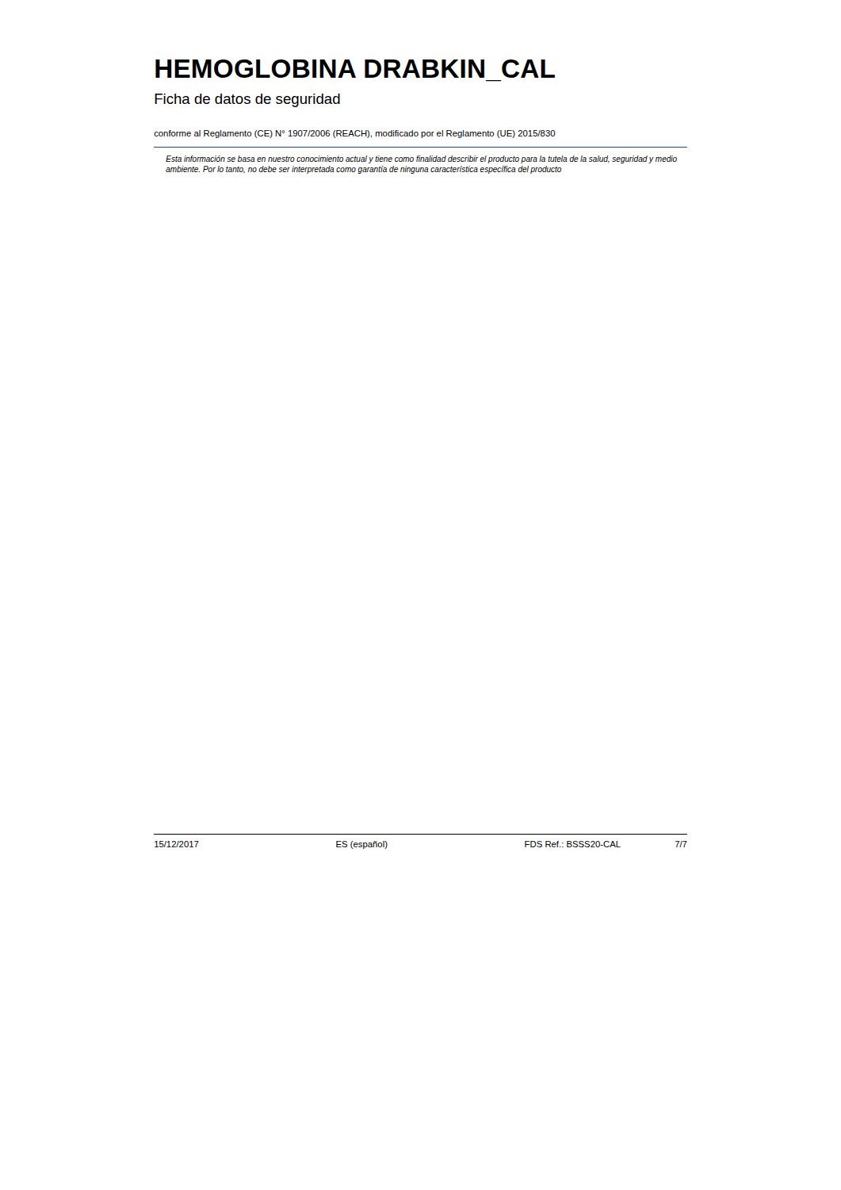HEMOGLOBINA DRABKIN_CAL
Ficha de datos de seguridad
conforme al Reglamento (CE) N° 1907/2006 (REACH), modificado por el Reglamento (UE) 2015/830
Esta información se basa en nuestro conocimiento actual y tiene como finalidad describir el producto para la tutela de la salud, seguridad y medio ambiente. Por lo tanto, no debe ser interpretada como garantía de ninguna característica específica del producto
15/12/2017 ES (español) FDS Ref.: BSSS20-CAL 7/7